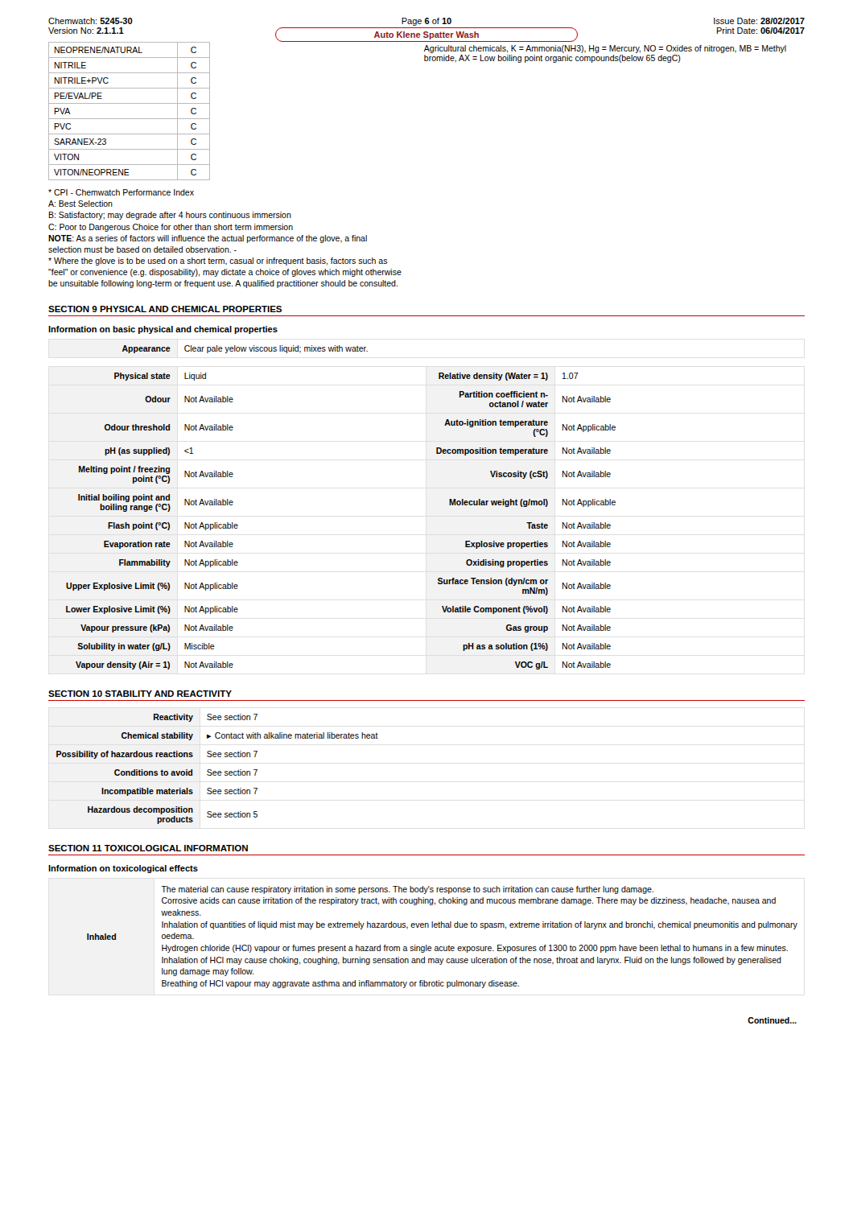Chemwatch: 5245-30
Version No: 2.1.1.1
Page 6 of 10
Auto Klene Spatter Wash
Issue Date: 28/02/2017
Print Date: 06/04/2017
| NEOPRENE/NATURAL | C |
| NITRILE | C |
| NITRILE+PVC | C |
| PE/EVAL/PE | C |
| PVA | C |
| PVC | C |
| SARANEX-23 | C |
| VITON | C |
| VITON/NEOPRENE | C |
Agricultural chemicals, K = Ammonia(NH3), Hg = Mercury, NO = Oxides of nitrogen, MB = Methyl bromide, AX = Low boiling point organic compounds(below 65 degC)
* CPI - Chemwatch Performance Index
A: Best Selection
B: Satisfactory; may degrade after 4 hours continuous immersion
C: Poor to Dangerous Choice for other than short term immersion
NOTE: As a series of factors will influence the actual performance of the glove, a final
selection must be based on detailed observation. -
* Where the glove is to be used on a short term, casual or infrequent basis, factors such as
"feel" or convenience (e.g. disposability), may dictate a choice of gloves which might otherwise
be unsuitable following long-term or frequent use. A qualified practitioner should be consulted.
SECTION 9 PHYSICAL AND CHEMICAL PROPERTIES
Information on basic physical and chemical properties
| Appearance | Clear pale yelow viscous liquid; mixes with water. |
| Physical state | Liquid | Relative density (Water = 1) | 1.07 |
| Odour | Not Available | Partition coefficient n-octanol / water | Not Available |
| Odour threshold | Not Available | Auto-ignition temperature (°C) | Not Applicable |
| pH (as supplied) | <1 | Decomposition temperature | Not Available |
| Melting point / freezing point (°C) | Not Available | Viscosity (cSt) | Not Available |
| Initial boiling point and boiling range (°C) | Not Available | Molecular weight (g/mol) | Not Applicable |
| Flash point (°C) | Not Applicable | Taste | Not Available |
| Evaporation rate | Not Available | Explosive properties | Not Available |
| Flammability | Not Applicable | Oxidising properties | Not Available |
| Upper Explosive Limit (%) | Not Applicable | Surface Tension (dyn/cm or mN/m) | Not Available |
| Lower Explosive Limit (%) | Not Applicable | Volatile Component (%vol) | Not Available |
| Vapour pressure (kPa) | Not Available | Gas group | Not Available |
| Solubility in water (g/L) | Miscible | pH as a solution (1%) | Not Available |
| Vapour density (Air = 1) | Not Available | VOC g/L | Not Available |
SECTION 10 STABILITY AND REACTIVITY
| Reactivity | See section 7 |
| Chemical stability | ▸ Contact with alkaline material liberates heat |
| Possibility of hazardous reactions | See section 7 |
| Conditions to avoid | See section 7 |
| Incompatible materials | See section 7 |
| Hazardous decomposition products | See section 5 |
SECTION 11 TOXICOLOGICAL INFORMATION
Information on toxicological effects
| Inhaled | The material can cause respiratory irritation in some persons. The body's response to such irritation can cause further lung damage. Corrosive acids can cause irritation of the respiratory tract, with coughing, choking and mucous membrane damage. There may be dizziness, headache, nausea and weakness. Inhalation of quantities of liquid mist may be extremely hazardous, even lethal due to spasm, extreme irritation of larynx and bronchi, chemical pneumonitis and pulmonary oedema. Hydrogen chloride (HCl) vapour or fumes present a hazard from a single acute exposure. Exposures of 1300 to 2000 ppm have been lethal to humans in a few minutes. Inhalation of HCl may cause choking, coughing, burning sensation and may cause ulceration of the nose, throat and larynx. Fluid on the lungs followed by generalised lung damage may follow. Breathing of HCl vapour may aggravate asthma and inflammatory or fibrotic pulmonary disease. |
Continued...